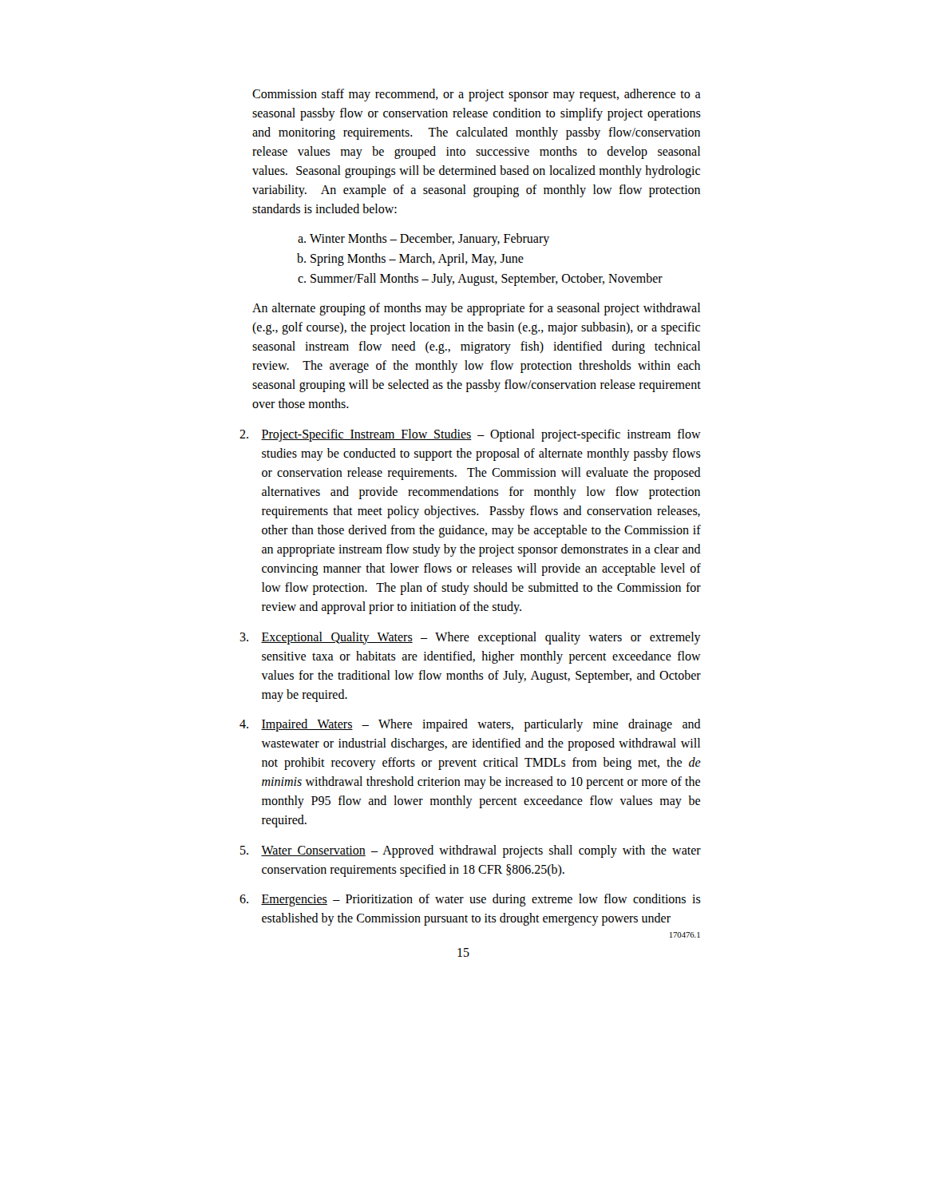Commission staff may recommend, or a project sponsor may request, adherence to a seasonal passby flow or conservation release condition to simplify project operations and monitoring requirements. The calculated monthly passby flow/conservation release values may be grouped into successive months to develop seasonal values. Seasonal groupings will be determined based on localized monthly hydrologic variability. An example of a seasonal grouping of monthly low flow protection standards is included below:
Winter Months – December, January, February
Spring Months – March, April, May, June
Summer/Fall Months – July, August, September, October, November
An alternate grouping of months may be appropriate for a seasonal project withdrawal (e.g., golf course), the project location in the basin (e.g., major subbasin), or a specific seasonal instream flow need (e.g., migratory fish) identified during technical review. The average of the monthly low flow protection thresholds within each seasonal grouping will be selected as the passby flow/conservation release requirement over those months.
Project-Specific Instream Flow Studies – Optional project-specific instream flow studies may be conducted to support the proposal of alternate monthly passby flows or conservation release requirements. The Commission will evaluate the proposed alternatives and provide recommendations for monthly low flow protection requirements that meet policy objectives. Passby flows and conservation releases, other than those derived from the guidance, may be acceptable to the Commission if an appropriate instream flow study by the project sponsor demonstrates in a clear and convincing manner that lower flows or releases will provide an acceptable level of low flow protection. The plan of study should be submitted to the Commission for review and approval prior to initiation of the study.
Exceptional Quality Waters – Where exceptional quality waters or extremely sensitive taxa or habitats are identified, higher monthly percent exceedance flow values for the traditional low flow months of July, August, September, and October may be required.
Impaired Waters – Where impaired waters, particularly mine drainage and wastewater or industrial discharges, are identified and the proposed withdrawal will not prohibit recovery efforts or prevent critical TMDLs from being met, the de minimis withdrawal threshold criterion may be increased to 10 percent or more of the monthly P95 flow and lower monthly percent exceedance flow values may be required.
Water Conservation – Approved withdrawal projects shall comply with the water conservation requirements specified in 18 CFR §806.25(b).
Emergencies – Prioritization of water use during extreme low flow conditions is established by the Commission pursuant to its drought emergency powers under
15
170476.1